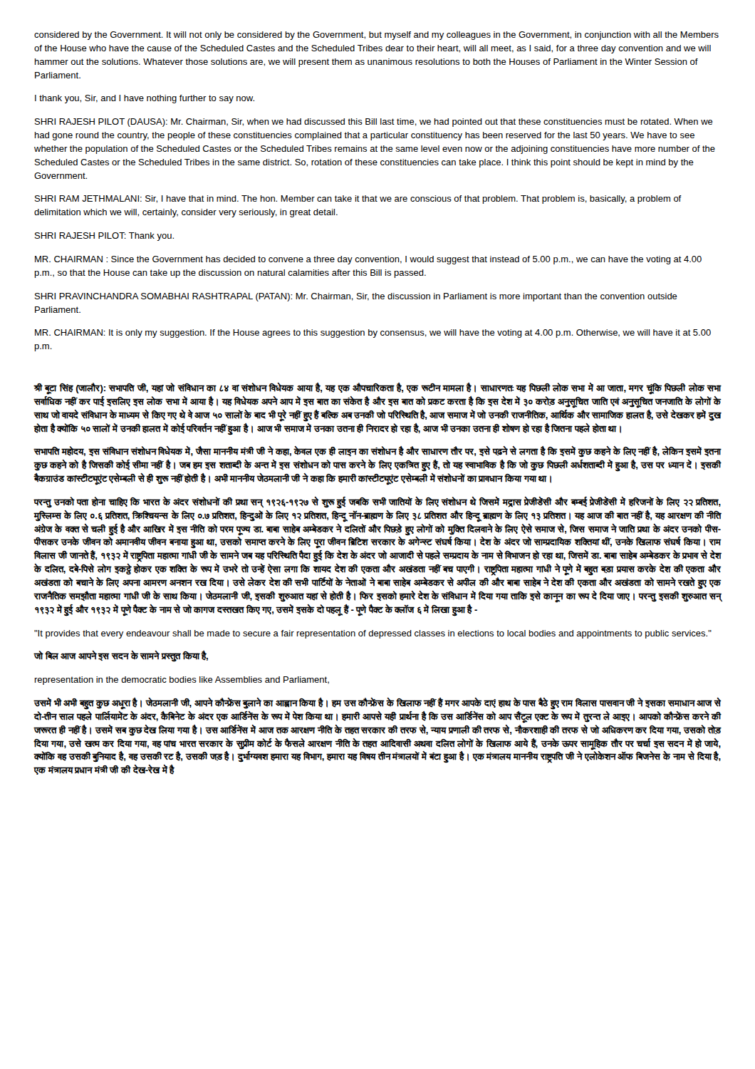considered by the Government. It will not only be considered by the Government, but myself and my colleagues in the Government, in conjunction with all the Members of the House who have the cause of the Scheduled Castes and the Scheduled Tribes dear to their heart, will all meet, as I said, for a three day convention and we will hammer out the solutions. Whatever those solutions are, we will present them as unanimous resolutions to both the Houses of Parliament in the Winter Session of Parliament.
I thank you, Sir, and I have nothing further to say now.
SHRI RAJESH PILOT (DAUSA): Mr. Chairman, Sir, when we had discussed this Bill last time, we had pointed out that these constituencies must be rotated. When we had gone round the country, the people of these constituencies complained that a particular constituency has been reserved for the last 50 years. We have to see whether the population of the Scheduled Castes or the Scheduled Tribes remains at the same level even now or the adjoining constituencies have more number of the Scheduled Castes or the Scheduled Tribes in the same district. So, rotation of these constituencies can take place. I think this point should be kept in mind by the Government.
SHRI RAM JETHMALANI: Sir, I have that in mind. The hon. Member can take it that we are conscious of that problem. That problem is, basically, a problem of delimitation which we will, certainly, consider very seriously, in great detail.
SHRI RAJESH PILOT: Thank you.
MR. CHAIRMAN : Since the Government has decided to convene a three day convention, I would suggest that instead of 5.00 p.m., we can have the voting at 4.00 p.m., so that the House can take up the discussion on natural calamities after this Bill is passed.
SHRI PRAVINCHANDRA SOMABHAI RASHTRAPAL (PATAN): Mr. Chairman, Sir, the discussion in Parliament is more important than the convention outside Parliament.
MR. CHAIRMAN: It is only my suggestion. If the House agrees to this suggestion by consensus, we will have the voting at 4.00 p.m. Otherwise, we will have it at 5.00 p.m.
श्री बूटा सिंह (जालौर): सभापति जी, यहां जो संविधान का ८४ वां संशोधन विधेयक आया है, यह एक औपचारिकता है, एक रूटीन मामला है। साधारणतः यह पिछली लोक सभा में आ जाता, मगर चूंकि पिछली लोक सभा सर्वाधिक नहीं कर पाई इसलिए इस लोक सभा में आया है। यह विधेयक अपने आप में इस बात का संकेत है और इस बात को प्रकट करता है कि इस देश में ३० करोड़ अनुसूचित जाति एवं अनुसूचित जनजाति के लोगों के साथ जो वायदे संविधान के माध्यम से किए गए थे वे आज ५० सालों के बाद भी पूरे नहीं हुए हैं बल्कि अब उनकी जो परिस्थिति है, आज समाज में जो उनकी राजनीतिक, आर्थिक और सामाजिक हालत है, उसे देखकर हमें दुख होता है क्योंकि ५० सालों में उनकी हालत में कोई परिवर्तन नहीं हुआ है। आज भी समाज में उनका उतना ही निरादर हो रहा है, आज भी उनका उतना ही शोषण हो रहा है जितना पहले होता था।
सभापति महोदय, इस संविधान संशोधन विधेयक में, जैसा माननीय मंत्री जी ने कहा, केवल एक ही लाइन का संशोधन है और साधारण तौर पर, इसे पढ़ने से लगता है कि इसमें कुछ कहने के लिए नहीं है, लेकिन इसमें इतना कुछ कहने को है जिसकी कोई सीमा नहीं है। जब हम इस शताब्दी के अन्त में इस संशोधन को पास करने के लिए एकत्रित हुए हैं, तो यह स्वाभाविक है कि जो कुछ पिछली अर्धशताब्दी में हुआ है, उस पर ध्यान दें। इसकी बैकग्राउंड कांस्टीट्यूएंट एसेम्बली से ही शुरू नहीं होती है। अभी माननीय जेठमलानी जी ने कहा कि हमारी कांस्टीट्यूएंट एसेम्बली में संशोधनों का प्रावधान किया गया था।
परन्तु उनको पता होना चाहिए कि भारत के अंदर संशोधनों की प्रथा सन् १९२६-१९२७ से शुरू हुई जबकि सभी जातियों के लिए संशोधन थे जिसमें मद्रास प्रेजीडेंसी और बम्बई प्रेजीडेंसी में हरिजनों के लिए २२ प्रतिशत, मुस्लिम्स के लिए ०.६ प्रतिशत, क्रिश्चियन्स के लिए ०.७ प्रतिशत, हिन्दुओं के लिए १२ प्रतिशत, हिन्दू नॉन-ब्राह्मण के लिए ३८ प्रतिशत और हिन्दू ब्राह्मण के लिए १३ प्रतिशत। यह आज की बात नहीं है, यह आरक्षण की नीति अंग्रेज के वक्त से चली हुई है और आखिर में इस नीति को परम पूज्य डा. बाबा साहेब अम्बेडकर ने दलितों और पिछड़े हुए लोगों को मुक्ति दिलवाने के लिए ऐसे समाज से, जिस समाज ने जाति प्रथा के अंदर उनको पीस-पीसकर उनके जीवन को अमानवीय जीवन बनाया हुआ था, उसको समाप्त करने के लिए पूरा जीवन ब्रिटिश सरकार के अगेन्स्ट संघर्ष किया। देश के अंदर जो साम्प्रदायिक शक्तियां थीं, उनके खिलाफ संघर्ष किया। राम विलास जी जानते हैं, १९३२ में राष्ट्रपिता महात्मा गांधी जी के सामने जब यह परिस्थिति पैदा हुई कि देश के अंदर जो आजादी से पहले सम्प्रदाय के नाम से विभाजन हो रहा था, जिसमें डा. बाबा साहेब अम्बेडकर के प्रभाव से देश के दलित, दबे-पिसे लोग इकट्ठे होकर एक शक्ति के रूप में उभरे तो उन्हें ऐसा लगा कि शायद देश की एकता और अखंडता नहीं बच पाएगी। राष्ट्रपिता महात्मा गांधी ने पूणे में बहुत बड़ा प्रयास करके देश की एकता और अखंडता को बचाने के लिए अपना आमरण अनशन रख दिया। उसे लेकर देश की सभी पार्टियों के नेताओं ने बाबा साहेब अम्बेडकर से अपील की और बाबा साहेब ने देश की एकता और अखंडता को सामने रखते हुए एक राजनैतिक समझौता महात्मा गांधी जी के साथ किया। जेठमलानी जी, इसकी शुरुआत यहां से होती है। फिर इसको हमारे देश के संविधान में दिया गया ताकि इसे कानून का रूप दे दिया जाए। परन्तु इसकी शुरुआत सन् १९३२ में हुई और १९३२ में पूणे पैक्ट के नाम से जो कागज दस्तखत किए गए, उसमें इसके दो पहलू हैं - पूणे पैक्ट के क्लॉज ६ में लिखा हुआ है -
"It provides that every endeavour shall be made to secure a fair representation of depressed classes in elections to local bodies and appointments to public services."
जो बिल आज आपने इस सदन के सामने प्रस्तुत किया है,
representation in the democratic bodies like Assemblies and Parliament,
उसमें भी अभी बहुत कुछ अधूरा है। जेठमलानी जी, आपने कौन्फ्रेंस बुलाने का आह्वान किया है। हम उस कौन्फ्रेंस के खिलाफ नहीं हैं मगर आपके दाएं हाथ के पास बैठे हुए राम विलास पासवान जी ने इसका समाधान आज से दो-तीन साल पहले पार्लियामेंट के अंदर, कैबिनेट के अंदर एक आर्डिनेंस के रूप में पेश किया था। हमारी आपसे यही प्रार्थना है कि उस आर्डिनेंस को आप सैंटूल एक्ट के रूप में तुरन्त ले आइए। आपको कौन्फ्रेंस करने की जरूरत ही नहीं है। उसमें सब कुछ देख लिया गया है। उस आर्डिनेंस में आज तक आरक्षण नीति के तहत सरकार की तरफ से, न्याय प्रणाली की तरफ से, नौकरशाही की तरफ से जो अधिकरण कर दिया गया, उसको तोड़ दिया गया, उसे खत्म कर दिया गया, वह पांच भारत सरकार के सुप्रीम कोर्ट के फैसले आरक्षण नीति के तहत आदिवासी अथवा दलित लोगों के खिलाफ आये हैं, उनके ऊपर सामूहिक तौर पर चर्चा इस सदन में हो जाये, क्योंकि वह उसकी बुनियाद है, वह उसकी रट है, उसकी जड़ है। दुर्भाग्यवश हमारा यह विभाग, हमारा यह विषय तीन मंत्रालयों में बंटा हुआ है। एक मंत्रालय माननीय राष्ट्रपति जी ने एलोकेशन ऑफ बिजनेस के नाम से दिया है, एक मंत्रालय प्रधान मंत्री जी की देख-रेख में है